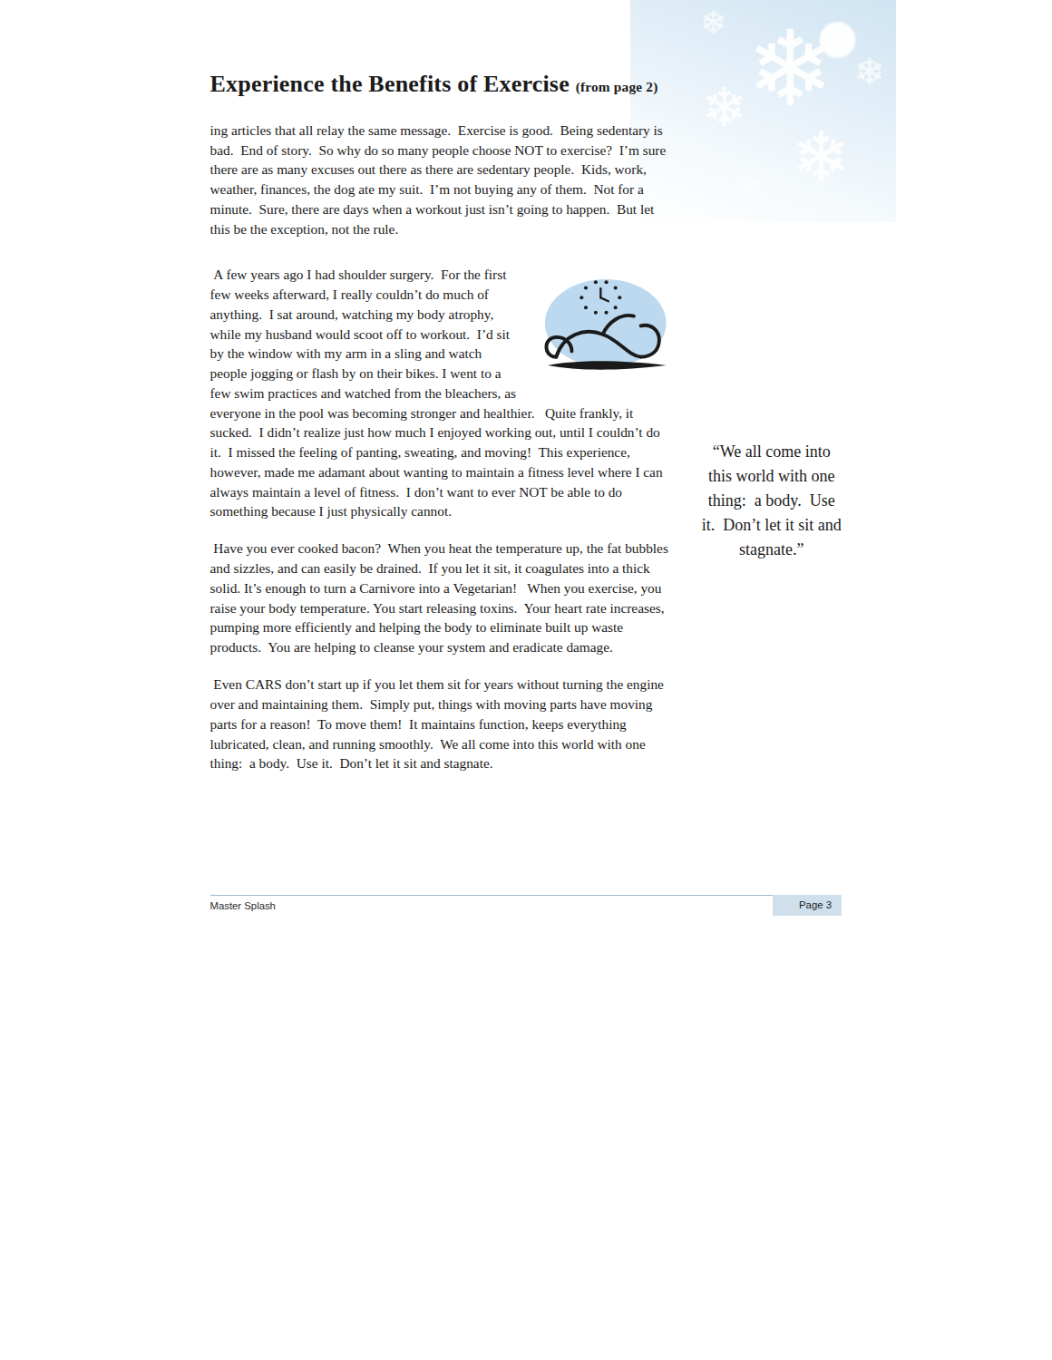❄ ❄ ❄ ❄ ❄ ❄
Experience the Benefits of Exercise (from page 2)
ing articles that all relay the same message. Exercise is good. Being sedentary is bad. End of story. So why do so many people choose NOT to exercise? I’m sure there are as many excuses out there as there are sedentary people. Kids, work, weather, finances, the dog ate my suit. I’m not buying any of them. Not for a minute. Sure, there are days when a workout just isn’t going to happen. But let this be the exception, not the rule.
A few years ago I had shoulder surgery. For the first few weeks afterward, I really couldn’t do much of anything. I sat around, watching my body atrophy, while my husband would scoot off to workout. I’d sit by the window with my arm in a sling and watch people jogging or flash by on their bikes. I went to a few swim practices and watched from the bleachers, as everyone in the pool was becoming stronger and healthier. Quite frankly, it sucked. I didn’t realize just how much I enjoyed working out, until I couldn’t do it. I missed the feeling of panting, sweating, and moving! This experience, however, made me adamant about wanting to maintain a fitness level where I can always maintain a level of fitness. I don’t want to ever NOT be able to do something because I just physically cannot.
Have you ever cooked bacon? When you heat the temperature up, the fat bubbles and sizzles, and can easily be drained. If you let it sit, it coagulates into a thick solid. It’s enough to turn a Carnivore into a Vegetarian! When you exercise, you raise your body temperature. You start releasing toxins. Your heart rate increases, pumping more efficiently and helping the body to eliminate built up waste products. You are helping to cleanse your system and eradicate damage.
Even CARS don’t start up if you let them sit for years without turning the engine over and maintaining them. Simply put, things with moving parts have moving parts for a reason! To move them! It maintains function, keeps everything lubricated, clean, and running smoothly. We all come into this world with one thing: a body. Use it. Don’t let it sit and stagnate.
“We all come into this world with one thing: a body. Use it. Don’t let it sit and stagnate.”
Master Splash
Page 3